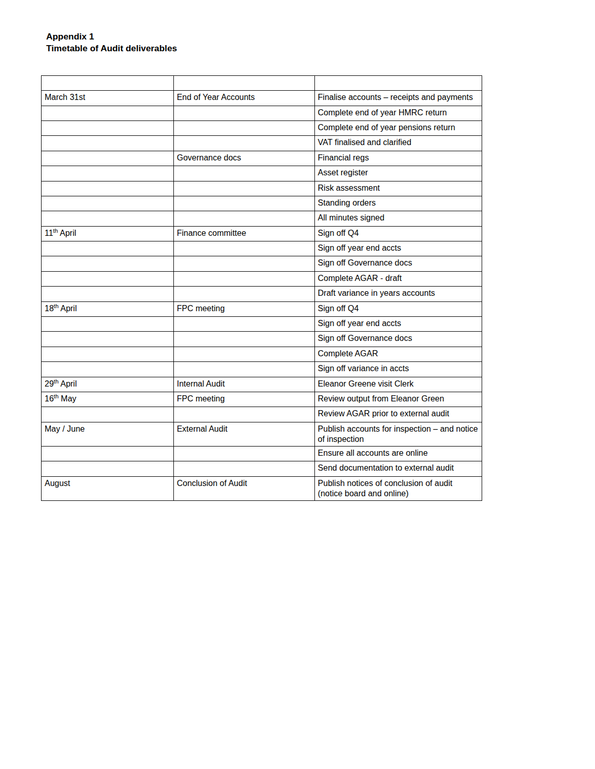Appendix 1
Timetable of Audit deliverables
| March 31st | End of Year Accounts | Finalise accounts – receipts and payments |
| | | Complete end of year HMRC return |
| | | Complete end of year pensions return |
| | | VAT finalised and clarified |
| | Governance docs | Financial regs |
| | | Asset register |
| | | Risk assessment |
| | | Standing orders |
| | | All minutes signed |
| 11 th April | Finance committee | Sign off Q4 |
| | | Sign off year end accts |
| | | Sign off Governance docs |
| | | Complete AGAR - draft |
| | | Draft variance in years accounts |
| 18 th April | FPC meeting | Sign off Q4 |
| | | Sign off year end accts |
| | | Sign off Governance docs |
| | | Complete AGAR |
| | | Sign off variance in accts |
| 29 th April | Internal Audit | Eleanor Greene visit Clerk |
| 16 th May | FPC meeting | Review output from Eleanor Green |
| | | Review AGAR prior to external audit |
| May / June | External Audit | Publish accounts for inspection – and notice of inspection |
| | | Ensure all accounts are online |
| | | Send documentation to external audit |
| August | Conclusion of Audit | Publish notices of conclusion of audit (notice board and online) |